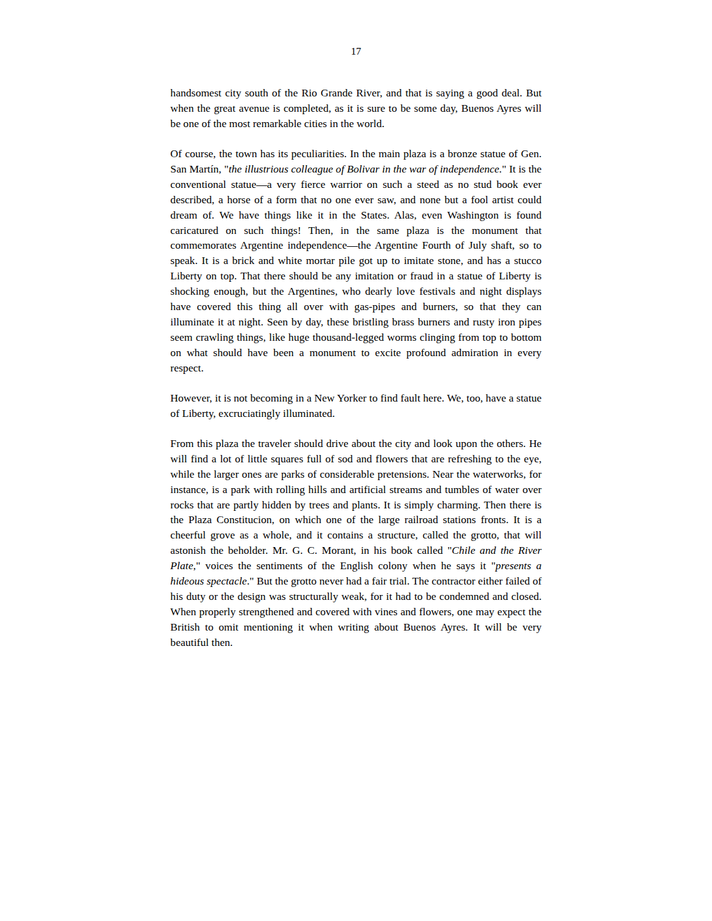17
handsomest city south of the Rio Grande River, and that is saying a good deal. But when the great avenue is completed, as it is sure to be some day, Buenos Ayres will be one of the most remarkable cities in the world.
Of course, the town has its peculiarities. In the main plaza is a bronze statue of Gen. San Martín, "the illustrious colleague of Bolivar in the war of independence." It is the conventional statue—a very fierce warrior on such a steed as no stud book ever described, a horse of a form that no one ever saw, and none but a fool artist could dream of. We have things like it in the States. Alas, even Washington is found caricatured on such things! Then, in the same plaza is the monument that commemorates Argentine independence—the Argentine Fourth of July shaft, so to speak. It is a brick and white mortar pile got up to imitate stone, and has a stucco Liberty on top. That there should be any imitation or fraud in a statue of Liberty is shocking enough, but the Argentines, who dearly love festivals and night displays have covered this thing all over with gas-pipes and burners, so that they can illuminate it at night. Seen by day, these bristling brass burners and rusty iron pipes seem crawling things, like huge thousand-legged worms clinging from top to bottom on what should have been a monument to excite profound admiration in every respect.
However, it is not becoming in a New Yorker to find fault here. We, too, have a statue of Liberty, excruciatingly illuminated.
From this plaza the traveler should drive about the city and look upon the others. He will find a lot of little squares full of sod and flowers that are refreshing to the eye, while the larger ones are parks of considerable pretensions. Near the waterworks, for instance, is a park with rolling hills and artificial streams and tumbles of water over rocks that are partly hidden by trees and plants. It is simply charming. Then there is the Plaza Constitucion, on which one of the large railroad stations fronts. It is a cheerful grove as a whole, and it contains a structure, called the grotto, that will astonish the beholder. Mr. G. C. Morant, in his book called "Chile and the River Plate," voices the sentiments of the English colony when he says it "presents a hideous spectacle." But the grotto never had a fair trial. The contractor either failed of his duty or the design was structurally weak, for it had to be condemned and closed. When properly strengthened and covered with vines and flowers, one may expect the British to omit mentioning it when writing about Buenos Ayres. It will be very beautiful then.